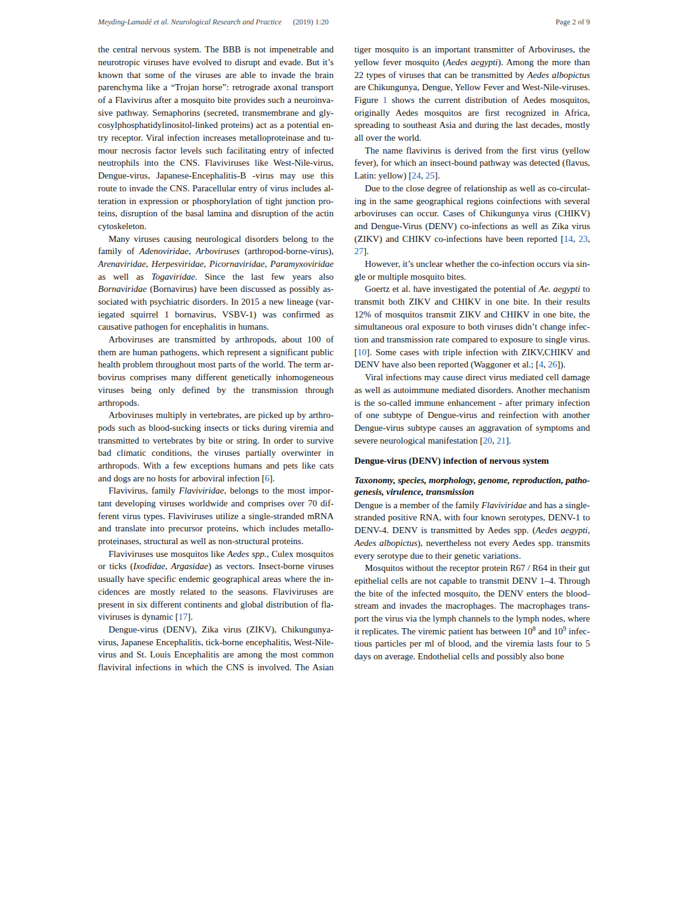Meyding-Lamadé et al. Neurological Research and Practice (2019) 1:20
Page 2 of 9
the central nervous system. The BBB is not impenetrable and neurotropic viruses have evolved to disrupt and evade. But it’s known that some of the viruses are able to invade the brain parenchyma like a “Trojan horse”: retrograde axonal transport of a Flavivirus after a mosquito bite provides such a neuroinvasive pathway. Semaphorins (secreted, transmembrane and glycosylphosphatidylinositol-linked proteins) act as a potential entry receptor. Viral infection increases metalloproteinase and tumour necrosis factor levels such facilitating entry of infected neutrophils into the CNS. Flaviviruses like West-Nile-virus, Dengue-virus, Japanese-Encephalitis-B -virus may use this route to invade the CNS. Paracellular entry of virus includes alteration in expression or phosphorylation of tight junction proteins, disruption of the basal lamina and disruption of the actin cytoskeleton.
Many viruses causing neurological disorders belong to the family of Adenoviridae, Arboviruses (arthropod-borne-virus), Arenaviridae, Herpesviridae, Picornaviridae, Paramyxoviridae as well as Togaviridae. Since the last few years also Bornaviridae (Bornavirus) have been discussed as possibly associated with psychiatric disorders. In 2015 a new lineage (variegated squirrel 1 bornavirus, VSBV-1) was confirmed as causative pathogen for encephalitis in humans.
Arboviruses are transmitted by arthropods, about 100 of them are human pathogens, which represent a significant public health problem throughout most parts of the world. The term arbovirus comprises many different genetically inhomogeneous viruses being only defined by the transmission through arthropods.
Arboviruses multiply in vertebrates, are picked up by arthropods such as blood-sucking insects or ticks during viremia and transmitted to vertebrates by bite or string. In order to survive bad climatic conditions, the viruses partially overwinter in arthropods. With a few exceptions humans and pets like cats and dogs are no hosts for arboviral infection [6].
Flavivirus, family Flaviviridae, belongs to the most important developing viruses worldwide and comprises over 70 different virus types. Flaviviruses utilize a single-stranded mRNA and translate into precursor proteins, which includes metalloproteinases, structural as well as non-structural proteins.
Flaviviruses use mosquitos like Aedes spp., Culex mosquitos or ticks (Ixodidae, Argasidae) as vectors. Insect-borne viruses usually have specific endemic geographical areas where the incidences are mostly related to the seasons. Flaviviruses are present in six different continents and global distribution of flaviviruses is dynamic [17].
Dengue-virus (DENV), Zika virus (ZIKV), Chikungunya-virus, Japanese Encephalitis, tick-borne encephalitis, West-Nile-virus and St. Louis Encephalitis are among the most common flaviviral infections in which the CNS is involved. The Asian tiger mosquito is an important transmitter of Arboviruses, the yellow fever mosquito (Aedes aegypti). Among the more than 22 types of viruses that can be transmitted by Aedes albopictus are Chikungunya, Dengue, Yellow Fever and West-Nile-viruses. Figure 1 shows the current distribution of Aedes mosquitos, originally Aedes mosquitos are first recognized in Africa, spreading to southeast Asia and during the last decades, mostly all over the world.
The name flavivirus is derived from the first virus (yellow fever), for which an insect-bound pathway was detected (flavus, Latin: yellow) [24, 25].
Due to the close degree of relationship as well as co-circulating in the same geographical regions coinfections with several arboviruses can occur. Cases of Chikungunya virus (CHIKV) and Dengue-Virus (DENV) co-infections as well as Zika virus (ZIKV) and CHIKV co-infections have been reported [14, 23, 27].
However, it’s unclear whether the co-infection occurs via single or multiple mosquito bites.
Goertz et al. have investigated the potential of Ae. aegypti to transmit both ZIKV and CHIKV in one bite. In their results 12% of mosquitos transmit ZIKV and CHIKV in one bite, the simultaneous oral exposure to both viruses didn’t change infection and transmission rate compared to exposure to single virus. [10]. Some cases with triple infection with ZIKV,CHIKV and DENV have also been reported (Waggoner et al.; [4, 26]).
Viral infections may cause direct virus mediated cell damage as well as autoimmune mediated disorders. Another mechanism is the so-called immune enhancement - after primary infection of one subtype of Dengue-virus and reinfection with another Dengue-virus subtype causes an aggravation of symptoms and severe neurological manifestation [20, 21].
Dengue-virus (DENV) infection of nervous system
Taxonomy, species, morphology, genome, reproduction, pathogenesis, virulence, transmission
Dengue is a member of the family Flaviviridae and has a single-stranded positive RNA, with four known serotypes, DENV-1 to DENV-4. DENV is transmitted by Aedes spp. (Aedes aegypti, Aedes albopictus), nevertheless not every Aedes spp. transmits every serotype due to their genetic variations.
Mosquitos without the receptor protein R67 / R64 in their gut epithelial cells are not capable to transmit DENV 1–4. Through the bite of the infected mosquito, the DENV enters the bloodstream and invades the macrophages. The macrophages transport the virus via the lymph channels to the lymph nodes, where it replicates. The viremic patient has between 108 and 109 infectious particles per ml of blood, and the viremia lasts four to 5 days on average. Endothelial cells and possibly also bone